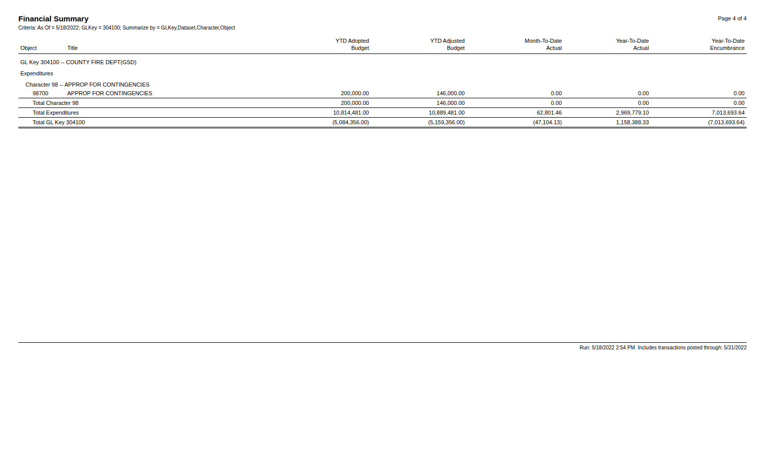Financial Summary
Page 4 of 4
Criteria: As Of = 5/18/2022; GLKey = 304100; Summarize by = GLKey,Dataset,Character,Object
| Object | Title | YTD Adopted Budget | YTD Adjusted Budget | Month-To-Date Actual | Year-To-Date Actual | Year-To-Date Encumbrance |
| --- | --- | --- | --- | --- | --- | --- |
| GL Key 304100 -- COUNTY FIRE DEPT(GSD) |
| Expenditures |
| Character 98 -- APPROP FOR CONTINGENCIES |
| 98700 | APPROP FOR CONTINGENCIES | 200,000.00 | 146,000.00 | 0.00 | 0.00 | 0.00 |
| Total Character 98 | 200,000.00 | 146,000.00 | 0.00 | 0.00 | 0.00 |
| Total Expenditures | 10,814,481.00 | 10,889,481.00 | 62,801.46 | 2,969,779.10 | 7,013,693.64 |
| Total GL Key 304100 | (5,084,356.00) | (5,159,356.00) | (47,104.13) | 1,158,388.33 | (7,013,693.64) |
Run: 5/18/2022 2:54 PM Includes transactions posted through: 5/31/2022